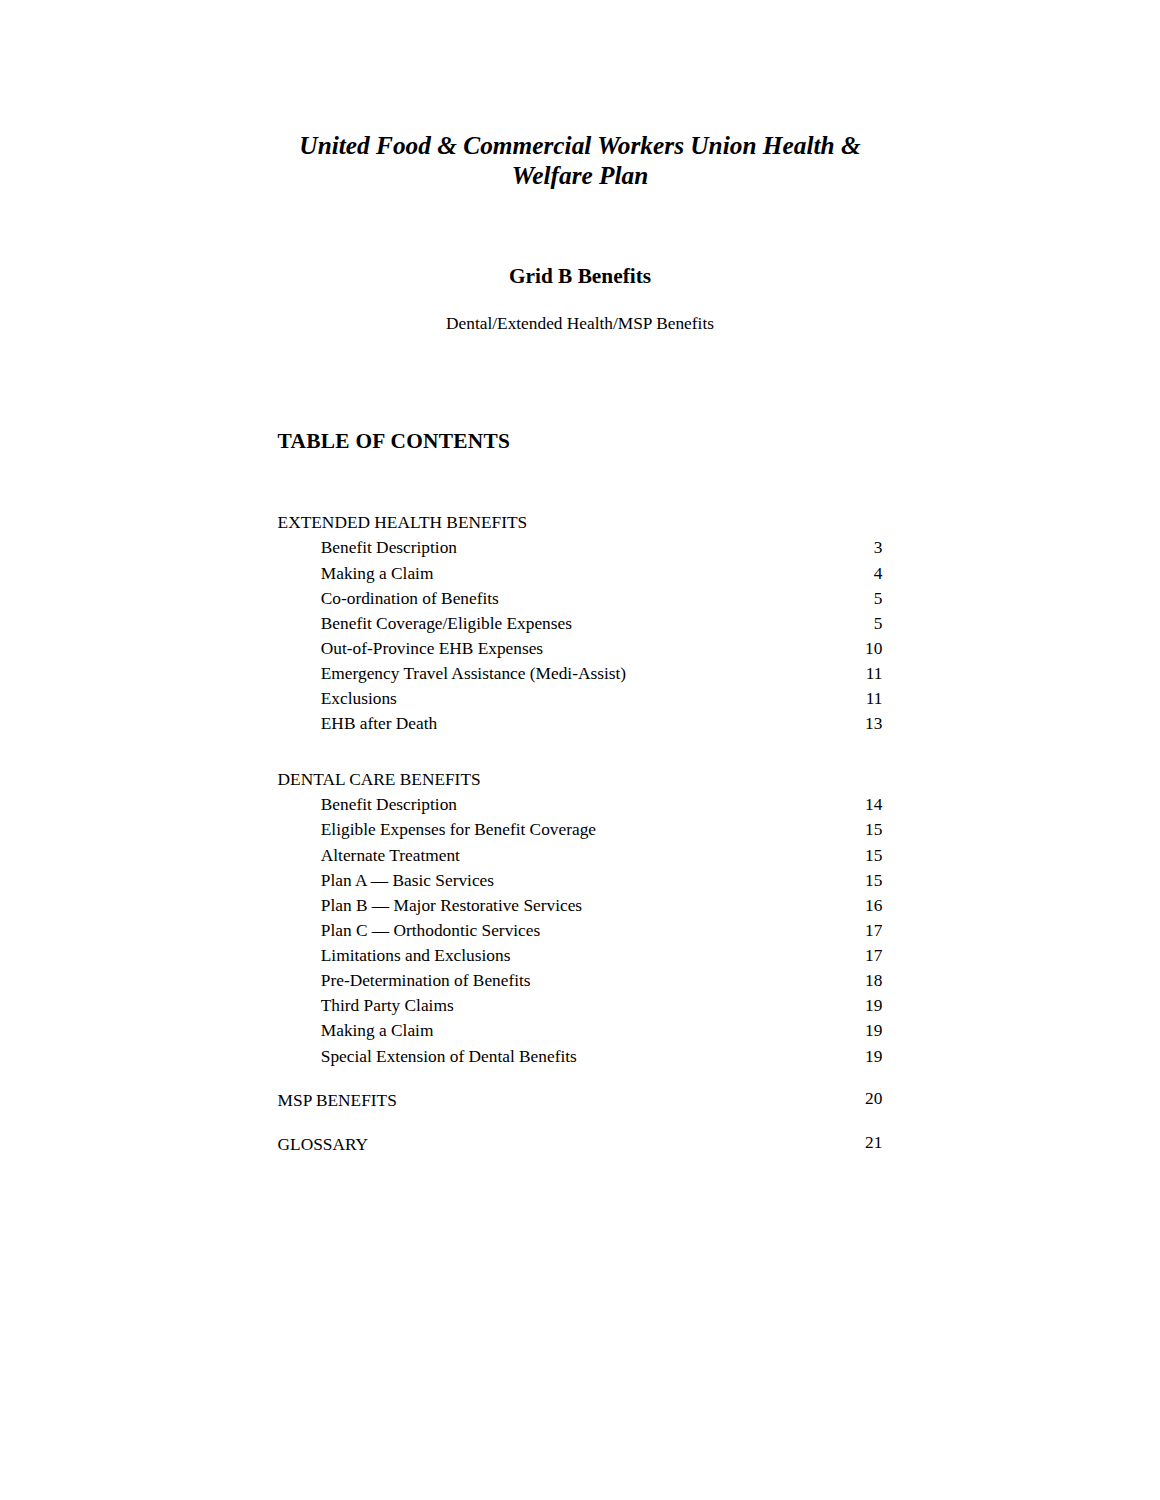United Food & Commercial Workers Union Health & Welfare Plan
Grid B Benefits
Dental/Extended Health/MSP Benefits
TABLE OF CONTENTS
| EXTENDED HEALTH BENEFITS | |
| Benefit Description | 3 |
| Making a Claim | 4 |
| Co-ordination of Benefits | 5 |
| Benefit Coverage/Eligible Expenses | 5 |
| Out-of-Province EHB Expenses | 10 |
| Emergency Travel Assistance (Medi-Assist) | 11 |
| Exclusions | 11 |
| EHB after Death | 13 |
| DENTAL CARE BENEFITS | |
| Benefit Description | 14 |
| Eligible Expenses for Benefit Coverage | 15 |
| Alternate Treatment | 15 |
| Plan A — Basic Services | 15 |
| Plan B — Major Restorative Services | 16 |
| Plan C — Orthodontic Services | 17 |
| Limitations and Exclusions | 17 |
| Pre-Determination of Benefits | 18 |
| Third Party Claims | 19 |
| Making a Claim | 19 |
| Special Extension of Dental Benefits | 19 |
| MSP BENEFITS | 20 |
| GLOSSARY | 21 |